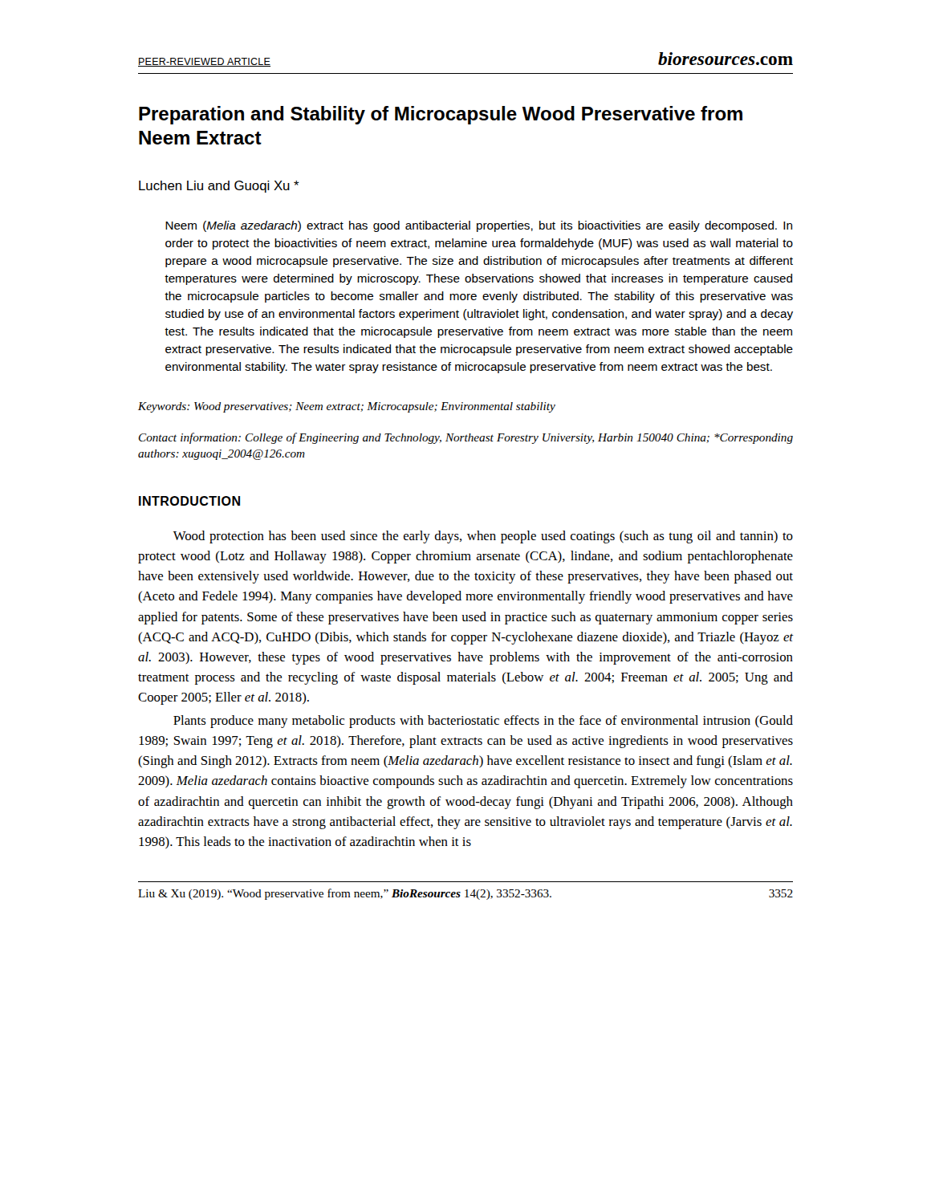PEER-REVIEWED ARTICLE
bioresources.com
Preparation and Stability of Microcapsule Wood Preservative from Neem Extract
Luchen Liu and Guoqi Xu *
Neem (Melia azedarach) extract has good antibacterial properties, but its bioactivities are easily decomposed. In order to protect the bioactivities of neem extract, melamine urea formaldehyde (MUF) was used as wall material to prepare a wood microcapsule preservative. The size and distribution of microcapsules after treatments at different temperatures were determined by microscopy. These observations showed that increases in temperature caused the microcapsule particles to become smaller and more evenly distributed. The stability of this preservative was studied by use of an environmental factors experiment (ultraviolet light, condensation, and water spray) and a decay test. The results indicated that the microcapsule preservative from neem extract was more stable than the neem extract preservative. The results indicated that the microcapsule preservative from neem extract showed acceptable environmental stability. The water spray resistance of microcapsule preservative from neem extract was the best.
Keywords: Wood preservatives; Neem extract; Microcapsule; Environmental stability
Contact information: College of Engineering and Technology, Northeast Forestry University, Harbin 150040 China; *Corresponding authors: xuguoqi_2004@126.com
INTRODUCTION
Wood protection has been used since the early days, when people used coatings (such as tung oil and tannin) to protect wood (Lotz and Hollaway 1988). Copper chromium arsenate (CCA), lindane, and sodium pentachlorophenate have been extensively used worldwide. However, due to the toxicity of these preservatives, they have been phased out (Aceto and Fedele 1994). Many companies have developed more environmentally friendly wood preservatives and have applied for patents. Some of these preservatives have been used in practice such as quaternary ammonium copper series (ACQ-C and ACQ-D), CuHDO (Dibis, which stands for copper N-cyclohexane diazene dioxide), and Triazle (Hayoz et al. 2003). However, these types of wood preservatives have problems with the improvement of the anti-corrosion treatment process and the recycling of waste disposal materials (Lebow et al. 2004; Freeman et al. 2005; Ung and Cooper 2005; Eller et al. 2018).
Plants produce many metabolic products with bacteriostatic effects in the face of environmental intrusion (Gould 1989; Swain 1997; Teng et al. 2018). Therefore, plant extracts can be used as active ingredients in wood preservatives (Singh and Singh 2012). Extracts from neem (Melia azedarach) have excellent resistance to insect and fungi (Islam et al. 2009). Melia azedarach contains bioactive compounds such as azadirachtin and quercetin. Extremely low concentrations of azadirachtin and quercetin can inhibit the growth of wood-decay fungi (Dhyani and Tripathi 2006, 2008). Although azadirachtin extracts have a strong antibacterial effect, they are sensitive to ultraviolet rays and temperature (Jarvis et al. 1998). This leads to the inactivation of azadirachtin when it is
Liu & Xu (2019). “Wood preservative from neem,” BioResources 14(2), 3352-3363.
3352